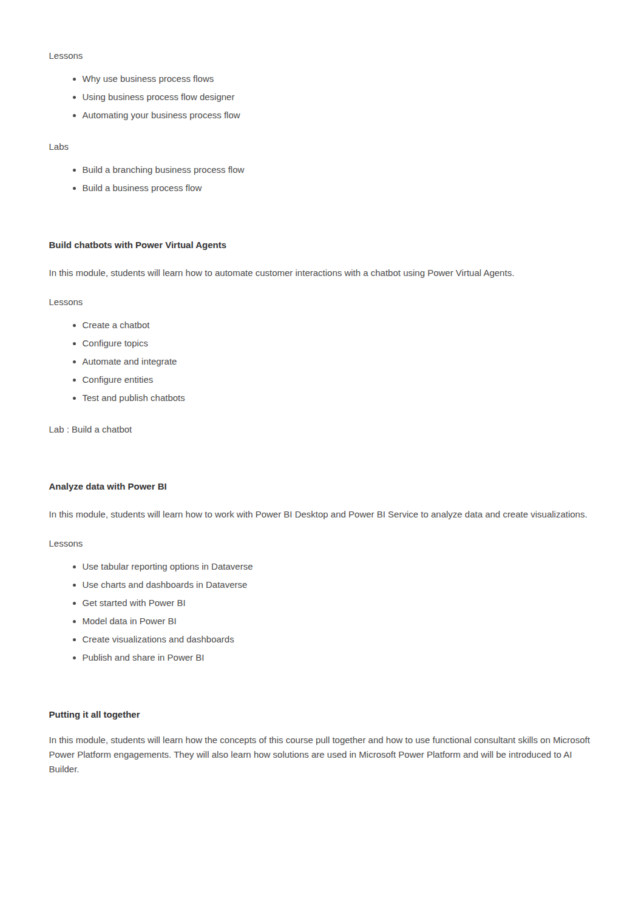Lessons
Why use business process flows
Using business process flow designer
Automating your business process flow
Labs
Build a branching business process flow
Build a business process flow
Build chatbots with Power Virtual Agents
In this module, students will learn how to automate customer interactions with a chatbot using Power Virtual Agents.
Lessons
Create a chatbot
Configure topics
Automate and integrate
Configure entities
Test and publish chatbots
Lab : Build a chatbot
Analyze data with Power BI
In this module, students will learn how to work with Power BI Desktop and Power BI Service to analyze data and create visualizations.
Lessons
Use tabular reporting options in Dataverse
Use charts and dashboards in Dataverse
Get started with Power BI
Model data in Power BI
Create visualizations and dashboards
Publish and share in Power BI
Putting it all together
In this module, students will learn how the concepts of this course pull together and how to use functional consultant skills on Microsoft Power Platform engagements. They will also learn how solutions are used in Microsoft Power Platform and will be introduced to AI Builder.